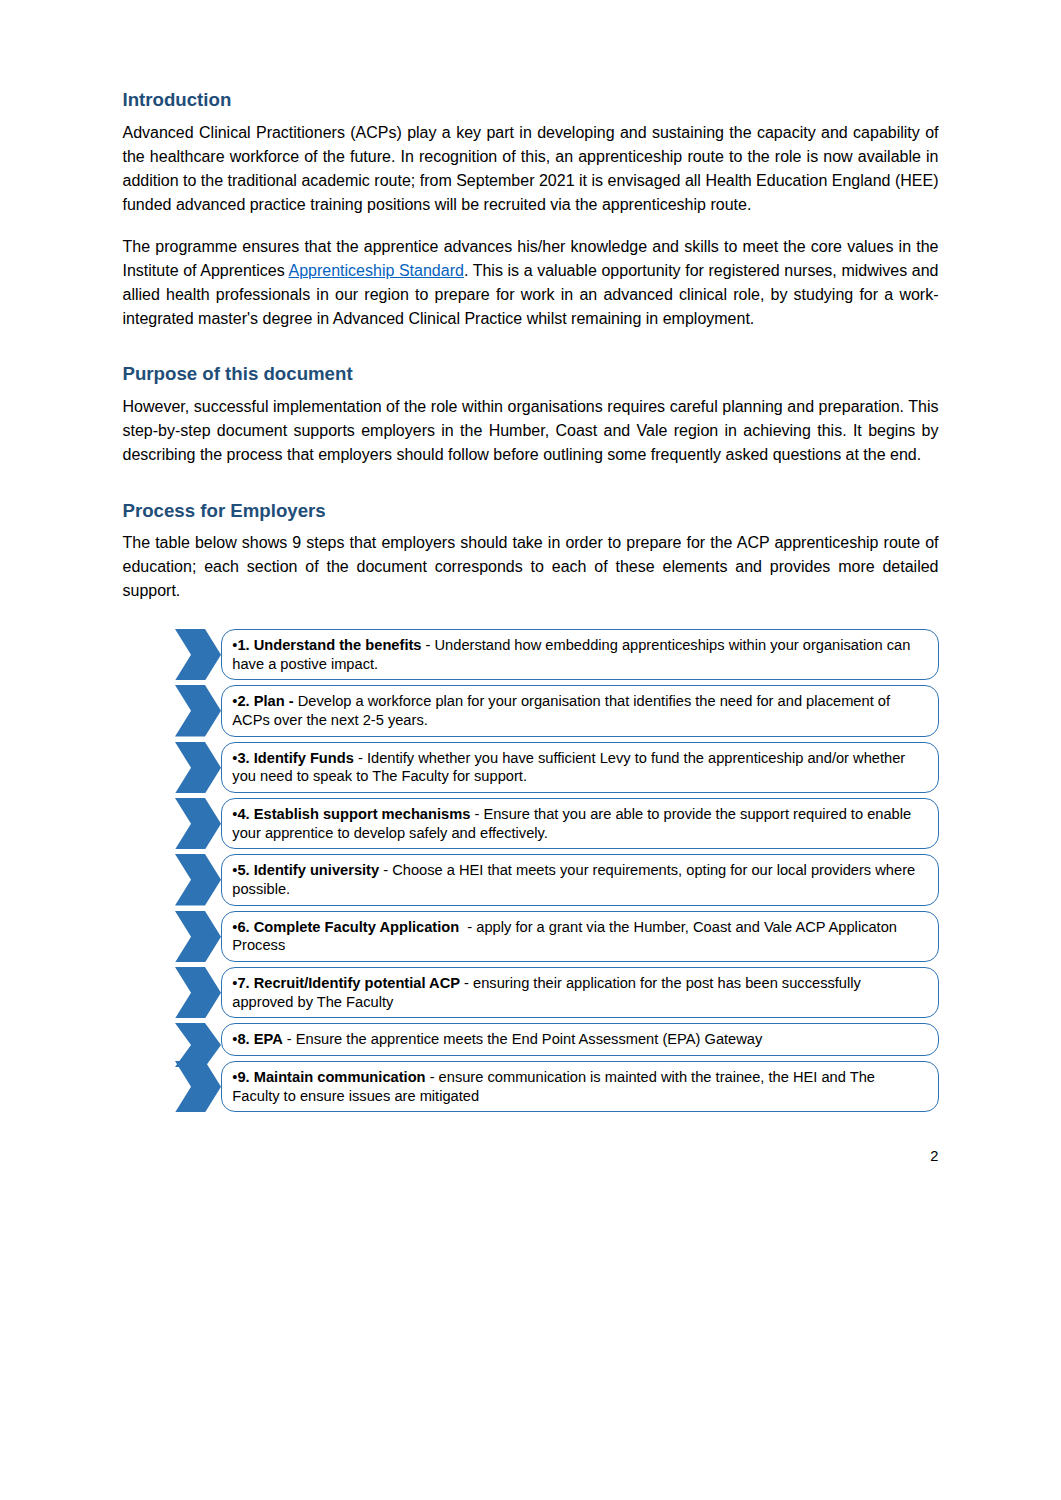Introduction
Advanced Clinical Practitioners (ACPs) play a key part in developing and sustaining the capacity and capability of the healthcare workforce of the future. In recognition of this, an apprenticeship route to the role is now available in addition to the traditional academic route; from September 2021 it is envisaged all Health Education England (HEE) funded advanced practice training positions will be recruited via the apprenticeship route.
The programme ensures that the apprentice advances his/her knowledge and skills to meet the core values in the Institute of Apprentices Apprenticeship Standard. This is a valuable opportunity for registered nurses, midwives and allied health professionals in our region to prepare for work in an advanced clinical role, by studying for a work-integrated master's degree in Advanced Clinical Practice whilst remaining in employment.
Purpose of this document
However, successful implementation of the role within organisations requires careful planning and preparation. This step-by-step document supports employers in the Humber, Coast and Vale region in achieving this. It begins by describing the process that employers should follow before outlining some frequently asked questions at the end.
Process for Employers
The table below shows 9 steps that employers should take in order to prepare for the ACP apprenticeship route of education; each section of the document corresponds to each of these elements and provides more detailed support.
•1. Understand the benefits - Understand how embedding apprenticeships within your organisation can have a postive impact.
•2. Plan - Develop a workforce plan for your organisation that identifies the need for and placement of ACPs over the next 2-5 years.
•3. Identify Funds - Identify whether you have sufficient Levy to fund the apprenticeship and/or whether you need to speak to The Faculty for support.
•4. Establish support mechanisms - Ensure that you are able to provide the support required to enable your apprentice to develop safely and effectively.
•5. Identify university - Choose a HEI that meets your requirements, opting for our local providers where possible.
•6. Complete Faculty Application - apply for a grant via the Humber, Coast and Vale ACP Applicaton Process
•7. Recruit/Identify potential ACP - ensuring their application for the post has been successfully approved by The Faculty
•8. EPA - Ensure the apprentice meets the End Point Assessment (EPA) Gateway
•9. Maintain communication - ensure communication is mainted with the trainee, the HEI and The Faculty to ensure issues are mitigated
2